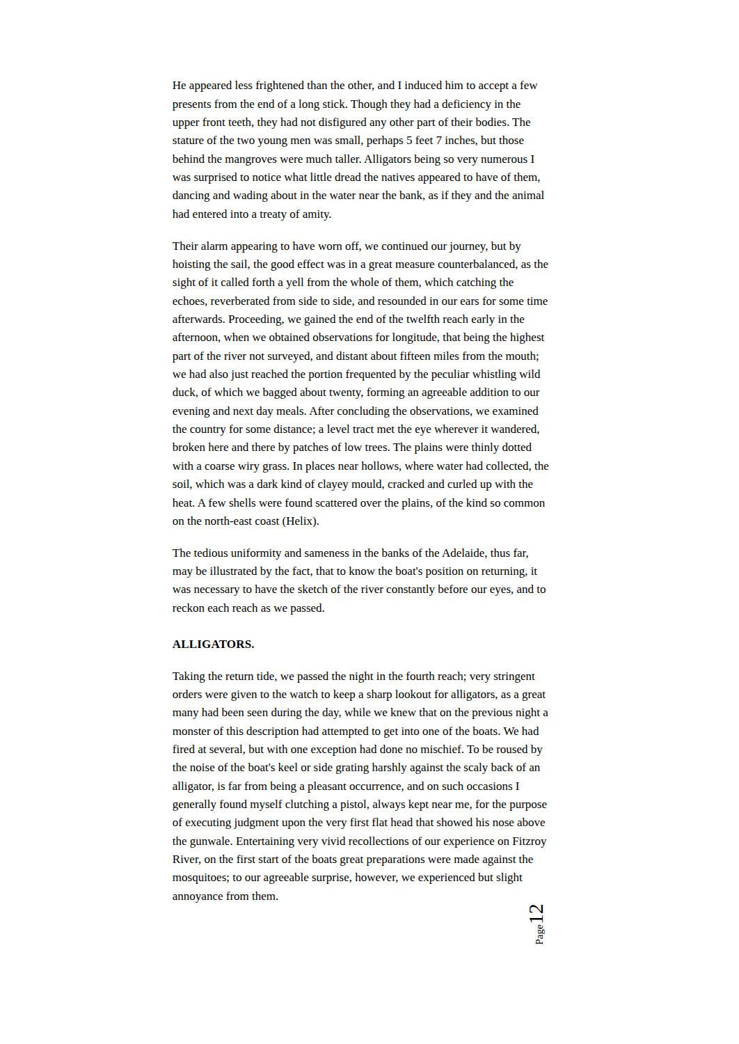He appeared less frightened than the other, and I induced him to accept a few presents from the end of a long stick. Though they had a deficiency in the upper front teeth, they had not disfigured any other part of their bodies. The stature of the two young men was small, perhaps 5 feet 7 inches, but those behind the mangroves were much taller. Alligators being so very numerous I was surprised to notice what little dread the natives appeared to have of them, dancing and wading about in the water near the bank, as if they and the animal had entered into a treaty of amity.
Their alarm appearing to have worn off, we continued our journey, but by hoisting the sail, the good effect was in a great measure counterbalanced, as the sight of it called forth a yell from the whole of them, which catching the echoes, reverberated from side to side, and resounded in our ears for some time afterwards. Proceeding, we gained the end of the twelfth reach early in the afternoon, when we obtained observations for longitude, that being the highest part of the river not surveyed, and distant about fifteen miles from the mouth; we had also just reached the portion frequented by the peculiar whistling wild duck, of which we bagged about twenty, forming an agreeable addition to our evening and next day meals. After concluding the observations, we examined the country for some distance; a level tract met the eye wherever it wandered, broken here and there by patches of low trees. The plains were thinly dotted with a coarse wiry grass. In places near hollows, where water had collected, the soil, which was a dark kind of clayey mould, cracked and curled up with the heat. A few shells were found scattered over the plains, of the kind so common on the north-east coast (Helix).
The tedious uniformity and sameness in the banks of the Adelaide, thus far, may be illustrated by the fact, that to know the boat's position on returning, it was necessary to have the sketch of the river constantly before our eyes, and to reckon each reach as we passed.
ALLIGATORS.
Taking the return tide, we passed the night in the fourth reach; very stringent orders were given to the watch to keep a sharp lookout for alligators, as a great many had been seen during the day, while we knew that on the previous night a monster of this description had attempted to get into one of the boats. We had fired at several, but with one exception had done no mischief. To be roused by the noise of the boat's keel or side grating harshly against the scaly back of an alligator, is far from being a pleasant occurrence, and on such occasions I generally found myself clutching a pistol, always kept near me, for the purpose of executing judgment upon the very first flat head that showed his nose above the gunwale. Entertaining very vivid recollections of our experience on Fitzroy River, on the first start of the boats great preparations were made against the mosquitoes; to our agreeable surprise, however, we experienced but slight annoyance from them.
Page12